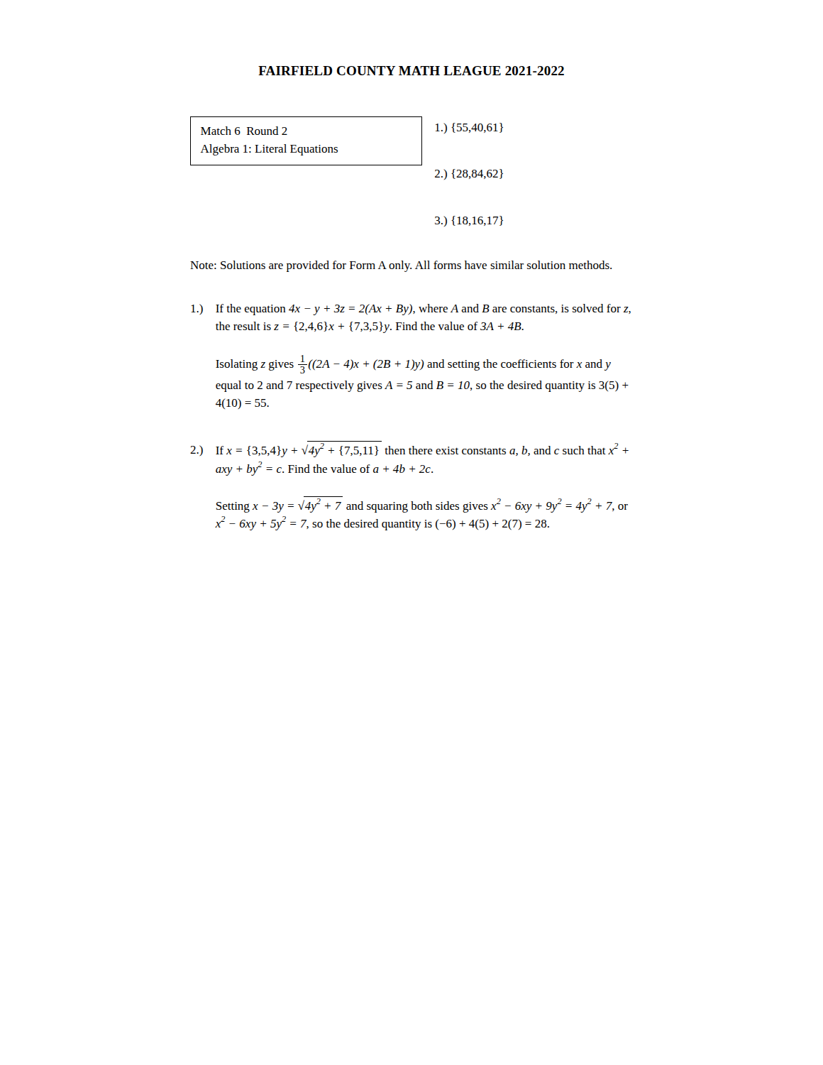FAIRFIELD COUNTY MATH LEAGUE 2021-2022
Match 6 Round 2
Algebra 1: Literal Equations
1.) {55,40,61}
2.) {28,84,62}
3.) {18,16,17}
Note: Solutions are provided for Form A only. All forms have similar solution methods.
If the equation 4x − y + 3z = 2(Ax + By), where A and B are constants, is solved for z, the result is z = {2,4,6}x + {7,3,5}y. Find the value of 3A + 4B.
Isolating z gives 13((2A − 4)x + (2B + 1)y) and setting the coefficients for x and y equal to 2 and 7 respectively gives A = 5 and B = 10, so the desired quantity is 3(5) + 4(10) = 55.
If x = {3,5,4}y + √4y2 + {7,5,11} then there exist constants a, b, and c such that x2 + axy + by2 = c. Find the value of a + 4b + 2c.
Setting x − 3y = √4y2 + 7 and squaring both sides gives x2 − 6xy + 9y2 = 4y2 + 7, or x2 − 6xy + 5y2 = 7, so the desired quantity is (−6) + 4(5) + 2(7) = 28.